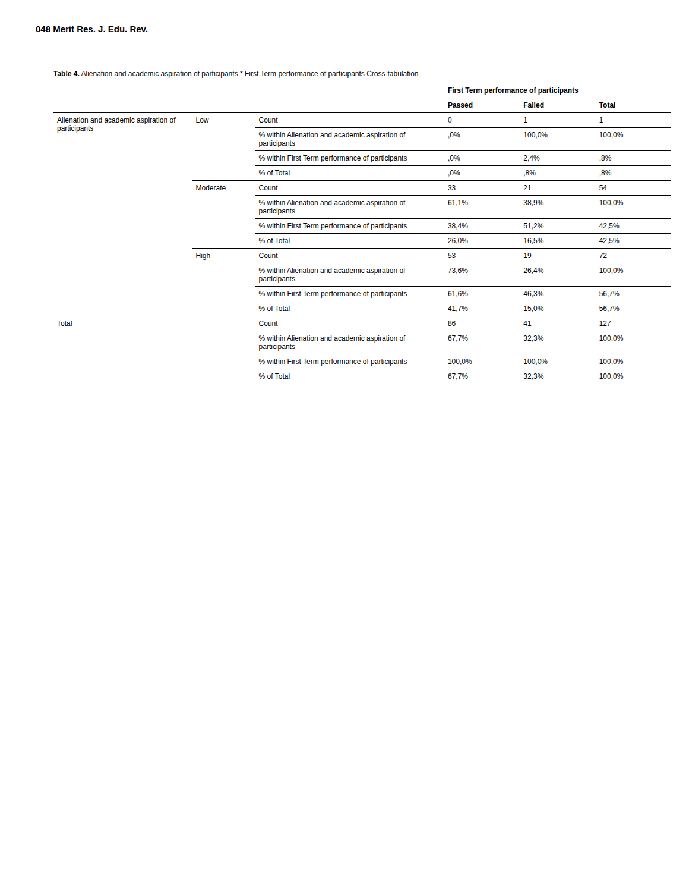048 Merit Res. J. Edu. Rev.
Table 4. Alienation and academic aspiration of participants * First Term performance of participants Cross-tabulation
| | | | First Term performance of participants |
| --- | --- | --- | --- |
| | | | Passed | Failed | Total |
| Alienation and academic aspiration of participants | Low | Count | 0 | 1 | 1 |
| % within Alienation and academic aspiration of participants | ,0% | 100,0% | 100,0% |
| % within First Term performance of participants | ,0% | 2,4% | ,8% |
| % of Total | ,0% | ,8% | ,8% |
| Moderate | Count | 33 | 21 | 54 |
| % within Alienation and academic aspiration of participants | 61,1% | 38,9% | 100,0% |
| % within First Term performance of participants | 38,4% | 51,2% | 42,5% |
| % of Total | 26,0% | 16,5% | 42,5% |
| High | Count | 53 | 19 | 72 |
| % within Alienation and academic aspiration of participants | 73,6% | 26,4% | 100,0% |
| % within First Term performance of participants | 61,6% | 46,3% | 56,7% |
| % of Total | 41,7% | 15,0% | 56,7% |
| Total | | Count | 86 | 41 | 127 |
| | % within Alienation and academic aspiration of participants | 67,7% | 32,3% | 100,0% |
| | % within First Term performance of participants | 100,0% | 100,0% | 100,0% |
| | % of Total | 67,7% | 32,3% | 100,0% |